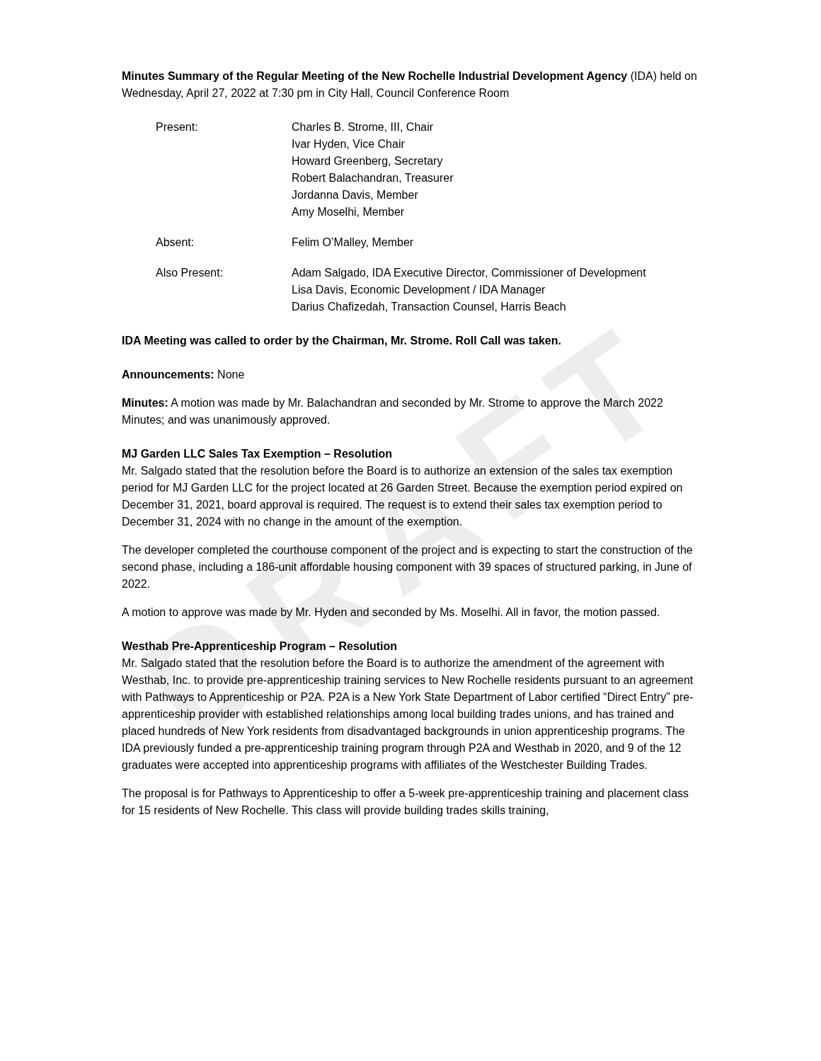Minutes Summary of the Regular Meeting of the New Rochelle Industrial Development Agency (IDA) held on Wednesday, April 27, 2022 at 7:30 pm in City Hall, Council Conference Room
| Present: | Charles B. Strome, III, Chair |
| | Ivar Hyden, Vice Chair |
| | Howard Greenberg, Secretary |
| | Robert Balachandran, Treasurer |
| | Jordanna Davis, Member |
| | Amy Moselhi, Member |
| Absent: | Felim O’Malley, Member |
| Also Present: | Adam Salgado, IDA Executive Director, Commissioner of Development |
| | Lisa Davis, Economic Development / IDA Manager |
| | Darius Chafizedah, Transaction Counsel, Harris Beach |
IDA Meeting was called to order by the Chairman, Mr. Strome. Roll Call was taken.
Announcements: None
Minutes: A motion was made by Mr. Balachandran and seconded by Mr. Strome to approve the March 2022 Minutes; and was unanimously approved.
MJ Garden LLC Sales Tax Exemption – Resolution
Mr. Salgado stated that the resolution before the Board is to authorize an extension of the sales tax exemption period for MJ Garden LLC for the project located at 26 Garden Street. Because the exemption period expired on December 31, 2021, board approval is required. The request is to extend their sales tax exemption period to December 31, 2024 with no change in the amount of the exemption.
The developer completed the courthouse component of the project and is expecting to start the construction of the second phase, including a 186-unit affordable housing component with 39 spaces of structured parking, in June of 2022.
A motion to approve was made by Mr. Hyden and seconded by Ms. Moselhi. All in favor, the motion passed.
Westhab Pre-Apprenticeship Program – Resolution
Mr. Salgado stated that the resolution before the Board is to authorize the amendment of the agreement with Westhab, Inc. to provide pre-apprenticeship training services to New Rochelle residents pursuant to an agreement with Pathways to Apprenticeship or P2A. P2A is a New York State Department of Labor certified “Direct Entry” pre-apprenticeship provider with established relationships among local building trades unions, and has trained and placed hundreds of New York residents from disadvantaged backgrounds in union apprenticeship programs. The IDA previously funded a pre-apprenticeship training program through P2A and Westhab in 2020, and 9 of the 12 graduates were accepted into apprenticeship programs with affiliates of the Westchester Building Trades.
The proposal is for Pathways to Apprenticeship to offer a 5-week pre-apprenticeship training and placement class for 15 residents of New Rochelle. This class will provide building trades skills training,